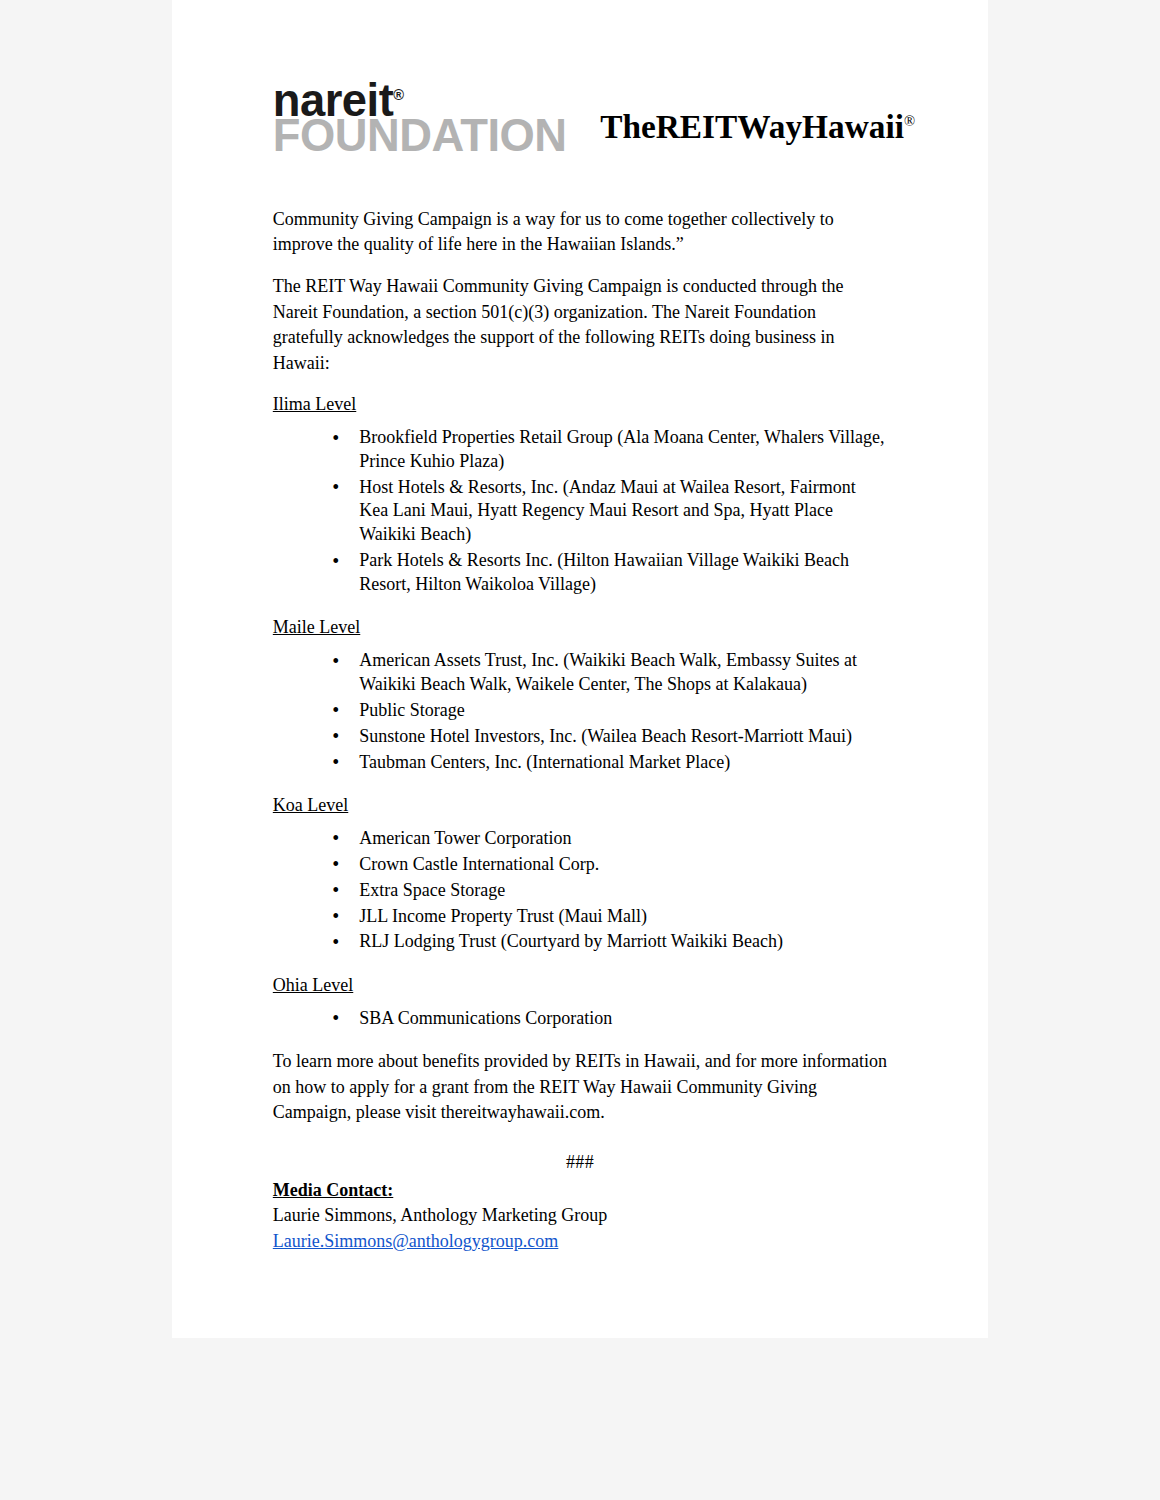nareit® FOUNDATION
TheREITWayHawaii®
Community Giving Campaign is a way for us to come together collectively to improve the quality of life here in the Hawaiian Islands.”
The REIT Way Hawaii Community Giving Campaign is conducted through the Nareit Foundation, a section 501(c)(3) organization. The Nareit Foundation gratefully acknowledges the support of the following REITs doing business in Hawaii:
Ilima Level
Brookfield Properties Retail Group (Ala Moana Center, Whalers Village, Prince Kuhio Plaza)
Host Hotels & Resorts, Inc. (Andaz Maui at Wailea Resort, Fairmont Kea Lani Maui, Hyatt Regency Maui Resort and Spa, Hyatt Place Waikiki Beach)
Park Hotels & Resorts Inc. (Hilton Hawaiian Village Waikiki Beach Resort, Hilton Waikoloa Village)
Maile Level
American Assets Trust, Inc. (Waikiki Beach Walk, Embassy Suites at Waikiki Beach Walk, Waikele Center, The Shops at Kalakaua)
Public Storage
Sunstone Hotel Investors, Inc. (Wailea Beach Resort-Marriott Maui)
Taubman Centers, Inc. (International Market Place)
Koa Level
American Tower Corporation
Crown Castle International Corp.
Extra Space Storage
JLL Income Property Trust (Maui Mall)
RLJ Lodging Trust (Courtyard by Marriott Waikiki Beach)
Ohia Level
SBA Communications Corporation
To learn more about benefits provided by REITs in Hawaii, and for more information on how to apply for a grant from the REIT Way Hawaii Community Giving Campaign, please visit thereitwayhawaii.com.
###
Media Contact: Laurie Simmons, Anthology Marketing Group
Laurie.Simmons@anthologygroup.com